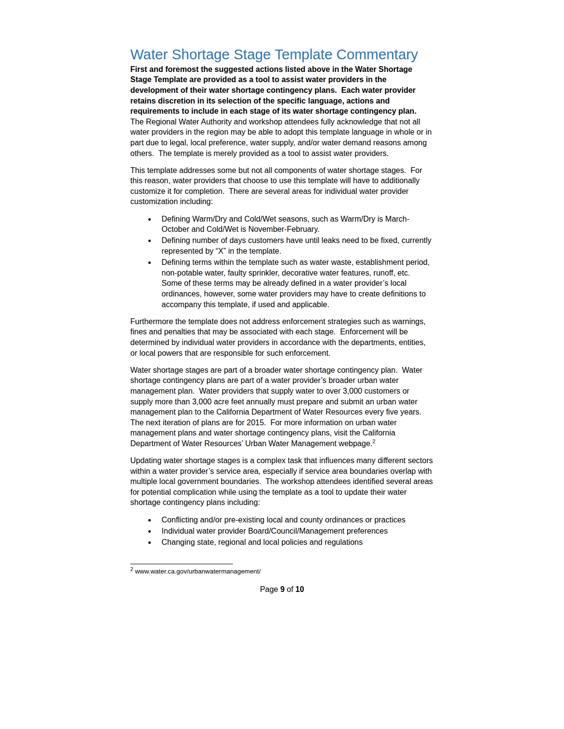Water Shortage Stage Template Commentary
First and foremost the suggested actions listed above in the Water Shortage Stage Template are provided as a tool to assist water providers in the development of their water shortage contingency plans. Each water provider retains discretion in its selection of the specific language, actions and requirements to include in each stage of its water shortage contingency plan. The Regional Water Authority and workshop attendees fully acknowledge that not all water providers in the region may be able to adopt this template language in whole or in part due to legal, local preference, water supply, and/or water demand reasons among others. The template is merely provided as a tool to assist water providers.
This template addresses some but not all components of water shortage stages. For this reason, water providers that choose to use this template will have to additionally customize it for completion. There are several areas for individual water provider customization including:
Defining Warm/Dry and Cold/Wet seasons, such as Warm/Dry is March-October and Cold/Wet is November-February.
Defining number of days customers have until leaks need to be fixed, currently represented by “X” in the template.
Defining terms within the template such as water waste, establishment period, non-potable water, faulty sprinkler, decorative water features, runoff, etc. Some of these terms may be already defined in a water provider’s local ordinances, however, some water providers may have to create definitions to accompany this template, if used and applicable.
Furthermore the template does not address enforcement strategies such as warnings, fines and penalties that may be associated with each stage. Enforcement will be determined by individual water providers in accordance with the departments, entities, or local powers that are responsible for such enforcement.
Water shortage stages are part of a broader water shortage contingency plan. Water shortage contingency plans are part of a water provider’s broader urban water management plan. Water providers that supply water to over 3,000 customers or supply more than 3,000 acre feet annually must prepare and submit an urban water management plan to the California Department of Water Resources every five years. The next iteration of plans are for 2015. For more information on urban water management plans and water shortage contingency plans, visit the California Department of Water Resources’ Urban Water Management webpage.2
Updating water shortage stages is a complex task that influences many different sectors within a water provider’s service area, especially if service area boundaries overlap with multiple local government boundaries. The workshop attendees identified several areas for potential complication while using the template as a tool to update their water shortage contingency plans including:
Conflicting and/or pre-existing local and county ordinances or practices
Individual water provider Board/Council/Management preferences
Changing state, regional and local policies and regulations
2 www.water.ca.gov/urbanwatermanagement/
Page 9 of 10